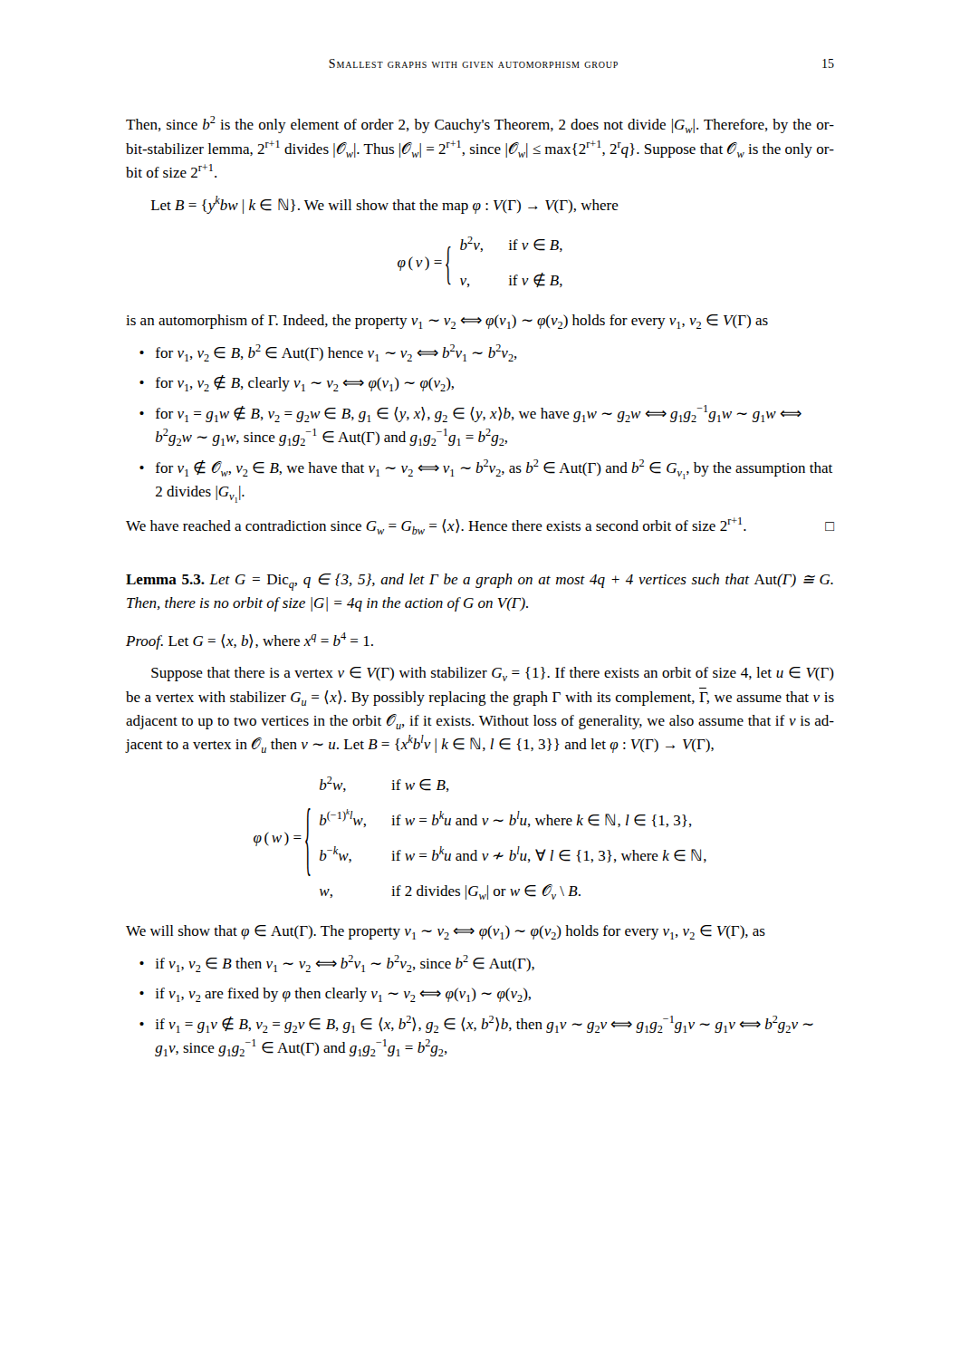Smallest graphs with given automorphism group 15
Then, since b2 is the only element of order 2, by Cauchy's Theorem, 2 does not divide |Gw|. Therefore, by the orbit-stabilizer lemma, 2r+1 divides |𝒪w|. Thus |𝒪w| = 2r+1, since |𝒪w| ≤ max{2r+1, 2rq}. Suppose that 𝒪w is the only orbit of size 2r+1.
Let B = {ykbw | k ∈ ℕ}. We will show that the map φ : V(Γ) → V(Γ), where
φ(v) = { b2v, if v ∈ B, v, if v ∉ B,
is an automorphism of Γ. Indeed, the property v1 ∼ v2 ⟺ φ(v1) ∼ φ(v2) holds for every v1, v2 ∈ V(Γ) as
for v1, v2 ∈ B, b2 ∈ Aut(Γ) hence v1 ∼ v2 ⟺ b2v1 ∼ b2v2,
for v1, v2 ∉ B, clearly v1 ∼ v2 ⟺ φ(v1) ∼ φ(v2),
for v1 = g1w ∉ B, v2 = g2w ∈ B, g1 ∈ ⟨y, x⟩, g2 ∈ ⟨y, x⟩b, we have g1w ∼ g2w ⟺ g1g2−1g1w ∼ g1w ⟺ b2g2w ∼ g1w, since g1g2−1 ∈ Aut(Γ) and g1g2−1g1 = b2g2,
for v1 ∉ 𝒪w, v2 ∈ B, we have that v1 ∼ v2 ⟺ v1 ∼ b2v2, as b2 ∈ Aut(Γ) and b2 ∈ Gv1, by the assumption that 2 divides |Gv1|.
We have reached a contradiction since Gw = Gbw = ⟨x⟩. Hence there exists a second orbit of size 2r+1. □
Lemma 5.3. Let G = Dicq, q ∈ {3, 5}, and let Γ be a graph on at most 4q + 4 vertices such that Aut(Γ) ≅ G. Then, there is no orbit of size |G| = 4q in the action of G on V(Γ).
Proof. Let G = ⟨x, b⟩, where xq = b4 = 1.
Suppose that there is a vertex v ∈ V(Γ) with stabilizer Gv = {1}. If there exists an orbit of size 4, let u ∈ V(Γ) be a vertex with stabilizer Gu = ⟨x⟩. By possibly replacing the graph Γ with its complement, Γ, we assume that v is adjacent to up to two vertices in the orbit 𝒪u, if it exists. Without loss of generality, we also assume that if v is adjacent to a vertex in 𝒪u then v ∼ u. Let B = {xkblv | k ∈ ℕ, l ∈ {1, 3}} and let φ : V(Γ) → V(Γ),
φ(w) = { b2w, if w ∈ B, b(−1)klw, if w = bku and v ∼ blu, where k ∈ ℕ, l ∈ {1, 3}, b−kw, if w = bku and v ≁ blu, ∀ l ∈ {1, 3}, where k ∈ ℕ, w, if 2 divides |Gw| or w ∈ 𝒪v \ B.
We will show that φ ∈ Aut(Γ). The property v1 ∼ v2 ⟺ φ(v1) ∼ φ(v2) holds for every v1, v2 ∈ V(Γ), as
if v1, v2 ∈ B then v1 ∼ v2 ⟺ b2v1 ∼ b2v2, since b2 ∈ Aut(Γ),
if v1, v2 are fixed by φ then clearly v1 ∼ v2 ⟺ φ(v1) ∼ φ(v2),
if v1 = g1v ∉ B, v2 = g2v ∈ B, g1 ∈ ⟨x, b2⟩, g2 ∈ ⟨x, b2⟩b, then g1v ∼ g2v ⟺ g1g2−1g1v ∼ g1v ⟺ b2g2v ∼ g1v, since g1g2−1 ∈ Aut(Γ) and g1g2−1g1 = b2g2,